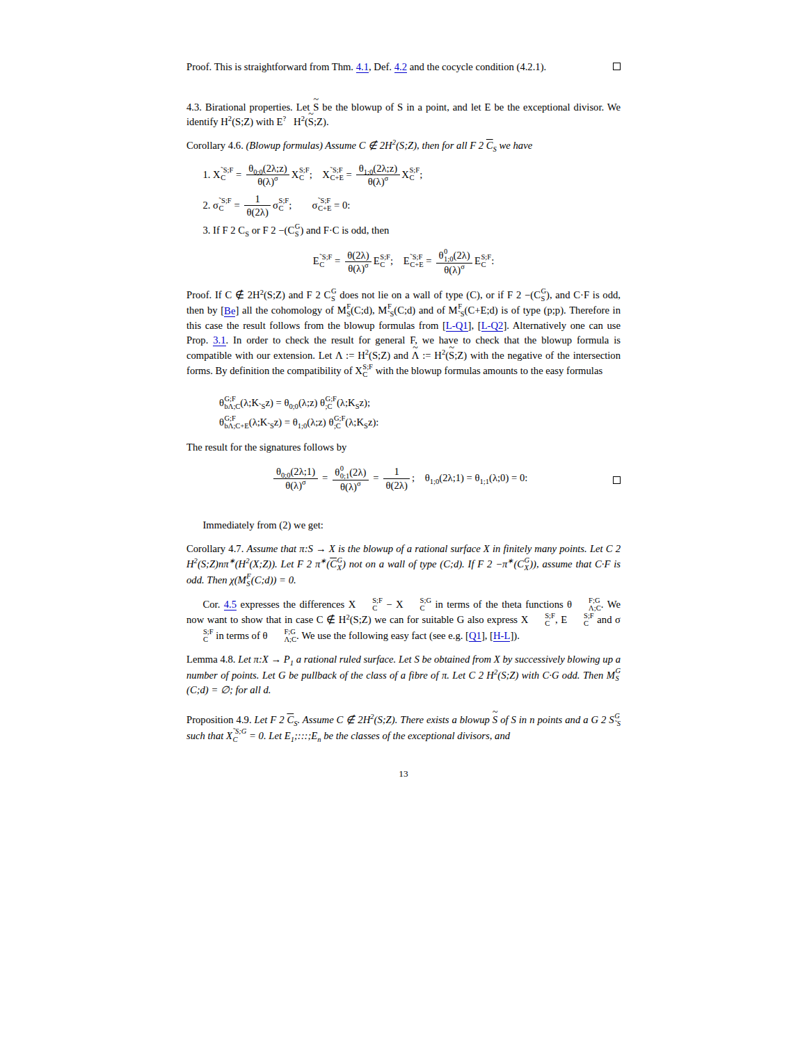Proof. This is straightforward from Thm. 4.1, Def. 4.2 and the cocycle condition (4.2.1).
4.3. Birational properties. Let S be the blowup of S in a point, and let E be the exceptional divisor. We identify H2(S;Z) with E? H2(S;Z).
Corollary 4.6. (Blowup formulas) Assume C ∉ 2H2(S;Z), then for all F 2 CS we have
1. X˜S;F C = θ0;0(2λ;z) θ(λ)σ XS;F C; X˜S;F C+E = θ1;0(2λ;z) θ(λ)σ XS;F C;
2. σ˜S;F C = 1 θ(2λ) σS;F C; σ˜S;F C+E = 0:
3. If F 2 CS or F 2 −(CGS) and F·C is odd, then
E˜S;F C = θ(2λ) θ(λ)σ ES;F C; E˜S;F C+E = θ01;0(2λ) θ(λ)σ ES;F C:
Proof. If C ∉ 2H2(S;Z) and F 2 CGS does not lie on a wall of type (C), or if F 2 −(CGS), and C·F is odd, then by [Be] all the cohomology of MFS(C;d), MF˜S(C;d) and of MF˜S(C+E;d) is of type (p;p). Therefore in this case the result follows from the blowup formulas from [L-Q1], [L-Q2]. Alternatively one can use Prop. 3.1. In order to check the result for general F, we have to check that the blowup formula is compatible with our extension. Let Λ := H2(S;Z) and Λ := H2(S;Z) with the negative of the intersection forms. By definition the compatibility of XS;F C with the blowup formulas amounts to the easy formulas
θG;F bΛ;C(λ;K˜Sz) = θ0;0(λ;z) θG;F;C(λ;KSz);
θG;F bΛ;C+E(λ;K˜Sz) = θ1;0(λ;z) θG;F;C(λ;KSz):
The result for the signatures follows by
θ0;0(2λ;1) θ(λ)σ = θ00;1(2λ) θ(λ)σ = 1 θ(2λ); θ1;0(2λ;1) = θ1;1(λ;0) = 0:
Immediately from (2) we get:
Corollary 4.7. Assume that π:S → X is the blowup of a rational surface X in finitely many points. Let C 2 H2(S;Z)nπ∗(H2(X;Z)). Let F 2 π∗(CGX) not on a wall of type (C;d). If F 2 −π∗(CGX)), assume that C·F is odd. Then χ(MFS(C;d)) = 0.
Cor. 4.5 expresses the differences XS;F C − XS;G C in terms of the theta functions θF;G Λ;C. We now want to show that in case C ∉ H2(S;Z) we can for suitable G also express XS;F C, ES;F C and σS;F C in terms of θF;G Λ;C. We use the following easy fact (see e.g. [Q1], [H-L]).
Lemma 4.8. Let π:X → P1 a rational ruled surface. Let S be obtained from X by successively blowing up a number of points. Let G be pullback of the class of a fibre of π. Let C 2 H2(S;Z) with C·G odd. Then MGS(C;d) = ∅; for all d.
Proposition 4.9. Let F 2 CS. Assume C ∉ 2H2(S;Z). There exists a blowup S of S in n points and a G 2 SG˜S such that X˜S;G C = 0. Let E1;:::;En be the classes of the exceptional divisors, and
13